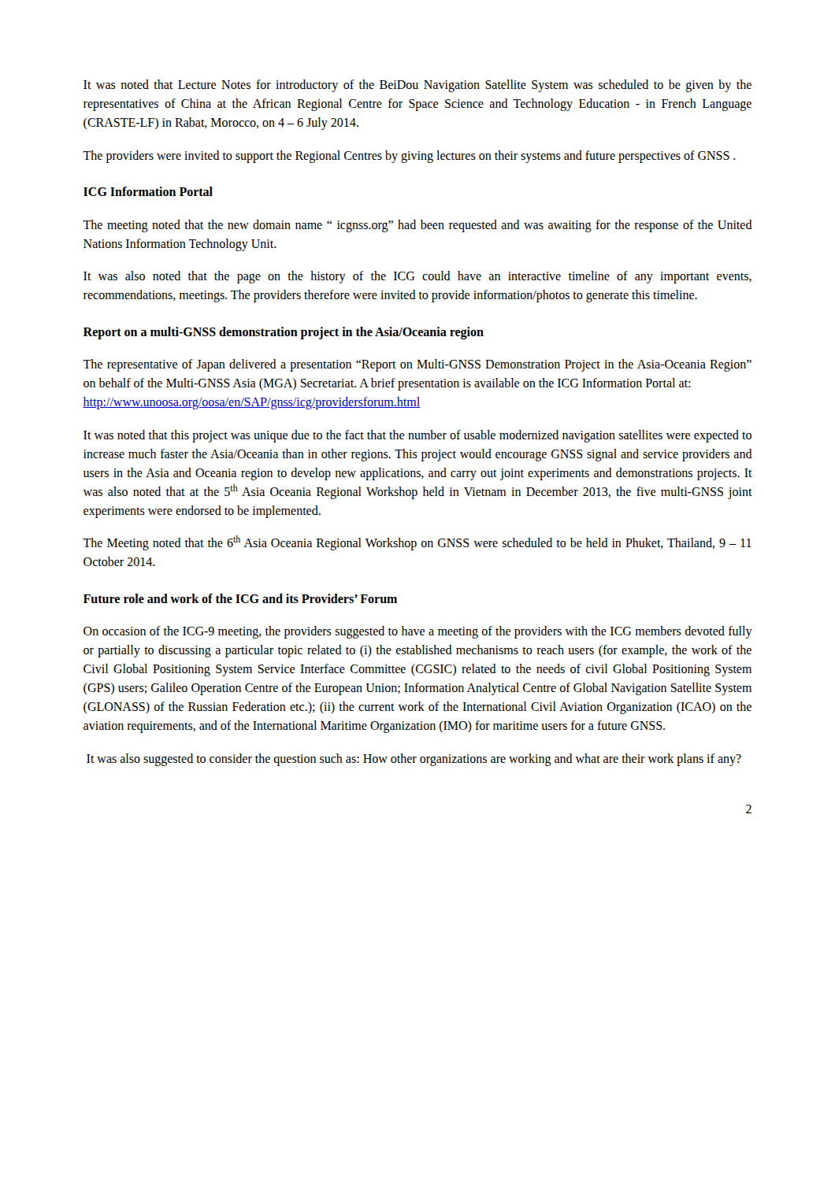It was noted that Lecture Notes for introductory of the BeiDou Navigation Satellite System was scheduled to be given by the representatives of China at the African Regional Centre for Space Science and Technology Education - in French Language (CRASTE-LF) in Rabat, Morocco, on 4 – 6 July 2014.
The providers were invited to support the Regional Centres by giving lectures on their systems and future perspectives of GNSS .
ICG Information Portal
The meeting noted that the new domain name “ icgnss.org” had been requested and was awaiting for the response of the United Nations Information Technology Unit.
It was also noted that the page on the history of the ICG could have an interactive timeline of any important events, recommendations, meetings. The providers therefore were invited to provide information/photos to generate this timeline.
Report on a multi-GNSS demonstration project in the Asia/Oceania region
The representative of Japan delivered a presentation “Report on Multi-GNSS Demonstration Project in the Asia-Oceania Region” on behalf of the Multi-GNSS Asia (MGA) Secretariat. A brief presentation is available on the ICG Information Portal at:
http://www.unoosa.org/oosa/en/SAP/gnss/icg/providersforum.html
It was noted that this project was unique due to the fact that the number of usable modernized navigation satellites were expected to increase much faster the Asia/Oceania than in other regions. This project would encourage GNSS signal and service providers and users in the Asia and Oceania region to develop new applications, and carry out joint experiments and demonstrations projects. It was also noted that at the 5th Asia Oceania Regional Workshop held in Vietnam in December 2013, the five multi-GNSS joint experiments were endorsed to be implemented.
The Meeting noted that the 6th Asia Oceania Regional Workshop on GNSS were scheduled to be held in Phuket, Thailand, 9 – 11 October 2014.
Future role and work of the ICG and its Providers’ Forum
On occasion of the ICG-9 meeting, the providers suggested to have a meeting of the providers with the ICG members devoted fully or partially to discussing a particular topic related to (i) the established mechanisms to reach users (for example, the work of the Civil Global Positioning System Service Interface Committee (CGSIC) related to the needs of civil Global Positioning System (GPS) users; Galileo Operation Centre of the European Union; Information Analytical Centre of Global Navigation Satellite System (GLONASS) of the Russian Federation etc.); (ii) the current work of the International Civil Aviation Organization (ICAO) on the aviation requirements, and of the International Maritime Organization (IMO) for maritime users for a future GNSS.
It was also suggested to consider the question such as: How other organizations are working and what are their work plans if any?
2